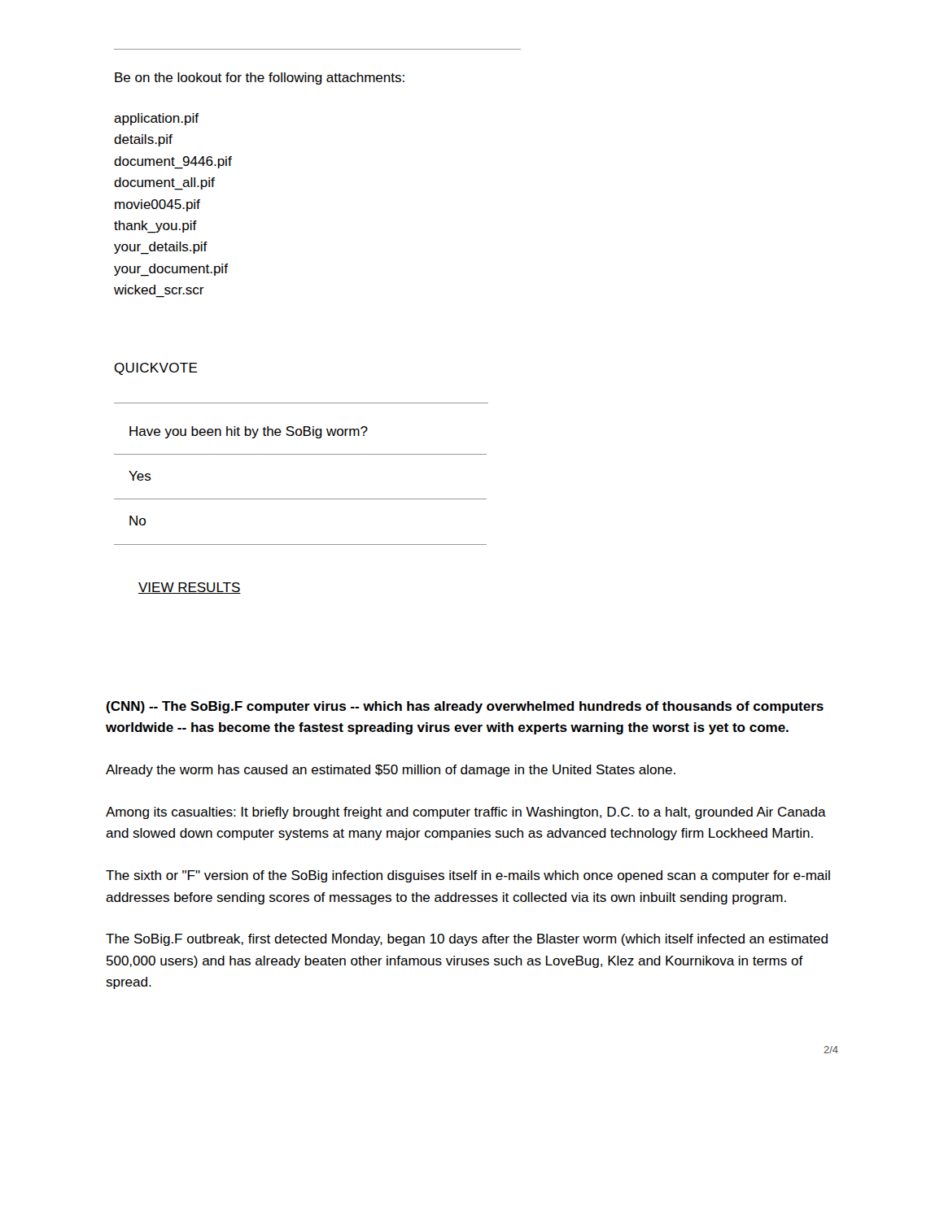Be on the lookout for the following attachments:
application.pif
details.pif
document_9446.pif
document_all.pif
movie0045.pif
thank_you.pif
your_details.pif
your_document.pif
wicked_scr.scr
QUICKVOTE
Have you been hit by the SoBig worm?
Yes
No
VIEW RESULTS
(CNN) -- The SoBig.F computer virus -- which has already overwhelmed hundreds of thousands of computers worldwide -- has become the fastest spreading virus ever with experts warning the worst is yet to come.
Already the worm has caused an estimated $50 million of damage in the United States alone.
Among its casualties: It briefly brought freight and computer traffic in Washington, D.C. to a halt, grounded Air Canada and slowed down computer systems at many major companies such as advanced technology firm Lockheed Martin.
The sixth or "F" version of the SoBig infection disguises itself in e-mails which once opened scan a computer for e-mail addresses before sending scores of messages to the addresses it collected via its own inbuilt sending program.
The SoBig.F outbreak, first detected Monday, began 10 days after the Blaster worm (which itself infected an estimated 500,000 users) and has already beaten other infamous viruses such as LoveBug, Klez and Kournikova in terms of spread.
2/4